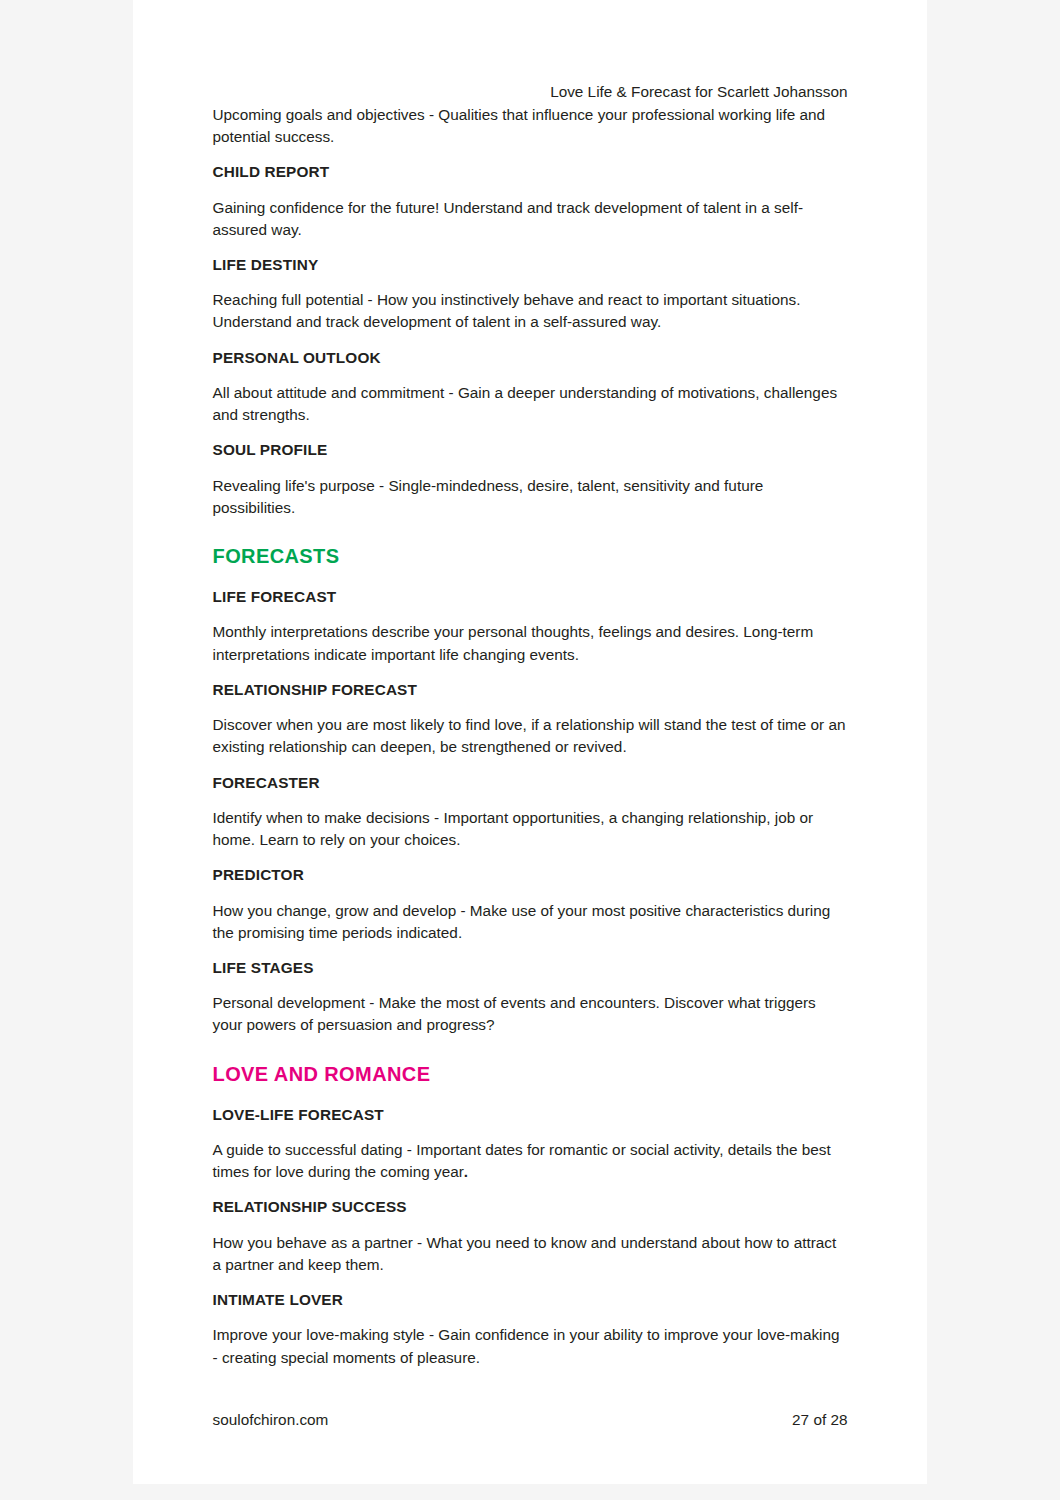Love Life & Forecast for Scarlett Johansson
Upcoming goals and objectives - Qualities that influence your professional working life and potential success.
Child Report
Gaining confidence for the future! Understand and track development of talent in a self-assured way.
Life Destiny
Reaching full potential - How you instinctively behave and react to important situations. Understand and track development of talent in a self-assured way.
Personal Outlook
All about attitude and commitment - Gain a deeper understanding of motivations, challenges and strengths.
Soul Profile
Revealing life's purpose - Single-mindedness, desire, talent, sensitivity and future possibilities.
Forecasts
Life Forecast
Monthly interpretations describe your personal thoughts, feelings and desires. Long-term interpretations indicate important life changing events.
Relationship Forecast
Discover when you are most likely to find love, if a relationship will stand the test of time or an existing relationship can deepen, be strengthened or revived.
Forecaster
Identify when to make decisions - Important opportunities, a changing relationship, job or home. Learn to rely on your choices.
Predictor
How you change, grow and develop - Make use of your most positive characteristics during the promising time periods indicated.
Life Stages
Personal development - Make the most of events and encounters. Discover what triggers your powers of persuasion and progress?
Love and Romance
Love-Life Forecast
A guide to successful dating - Important dates for romantic or social activity, details the best times for love during the coming year.
Relationship Success
How you behave as a partner - What you need to know and understand about how to attract a partner and keep them.
Intimate Lover
Improve your love-making style - Gain confidence in your ability to improve your love-making - creating special moments of pleasure.
soulofchiron.com 27 of 28